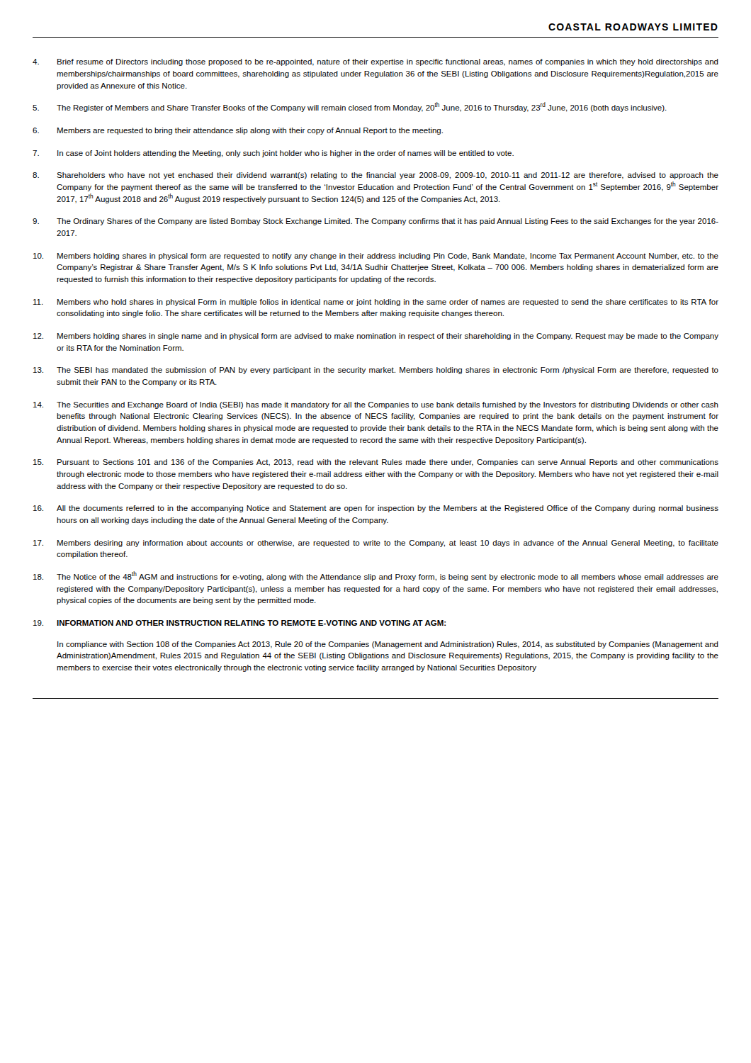COASTAL ROADWAYS LIMITED
4. Brief resume of Directors including those proposed to be re-appointed, nature of their expertise in specific functional areas, names of companies in which they hold directorships and memberships/chairmanships of board committees, shareholding as stipulated under Regulation 36 of the SEBI (Listing Obligations and Disclosure Requirements)Regulation,2015 are provided as Annexure of this Notice.
5. The Register of Members and Share Transfer Books of the Company will remain closed from Monday, 20th June, 2016 to Thursday, 23rd June, 2016 (both days inclusive).
6. Members are requested to bring their attendance slip along with their copy of Annual Report to the meeting.
7. In case of Joint holders attending the Meeting, only such joint holder who is higher in the order of names will be entitled to vote.
8. Shareholders who have not yet enchased their dividend warrant(s) relating to the financial year 2008-09, 2009-10, 2010-11 and 2011-12 are therefore, advised to approach the Company for the payment thereof as the same will be transferred to the ‘Investor Education and Protection Fund’ of the Central Government on 1st September 2016, 9th September 2017, 17th August 2018 and 26th August 2019 respectively pursuant to Section 124(5) and 125 of the Companies Act, 2013.
9. The Ordinary Shares of the Company are listed Bombay Stock Exchange Limited. The Company confirms that it has paid Annual Listing Fees to the said Exchanges for the year 2016-2017.
10. Members holding shares in physical form are requested to notify any change in their address including Pin Code, Bank Mandate, Income Tax Permanent Account Number, etc. to the Company’s Registrar & Share Transfer Agent, M/s S K Info solutions Pvt Ltd, 34/1A Sudhir Chatterjee Street, Kolkata – 700 006. Members holding shares in dematerialized form are requested to furnish this information to their respective depository participants for updating of the records.
11. Members who hold shares in physical Form in multiple folios in identical name or joint holding in the same order of names are requested to send the share certificates to its RTA for consolidating into single folio. The share certificates will be returned to the Members after making requisite changes thereon.
12. Members holding shares in single name and in physical form are advised to make nomination in respect of their shareholding in the Company. Request may be made to the Company or its RTA for the Nomination Form.
13. The SEBI has mandated the submission of PAN by every participant in the security market. Members holding shares in electronic Form /physical Form are therefore, requested to submit their PAN to the Company or its RTA.
14. The Securities and Exchange Board of India (SEBI) has made it mandatory for all the Companies to use bank details furnished by the Investors for distributing Dividends or other cash benefits through National Electronic Clearing Services (NECS). In the absence of NECS facility, Companies are required to print the bank details on the payment instrument for distribution of dividend. Members holding shares in physical mode are requested to provide their bank details to the RTA in the NECS Mandate form, which is being sent along with the Annual Report. Whereas, members holding shares in demat mode are requested to record the same with their respective Depository Participant(s).
15. Pursuant to Sections 101 and 136 of the Companies Act, 2013, read with the relevant Rules made there under, Companies can serve Annual Reports and other communications through electronic mode to those members who have registered their e-mail address either with the Company or with the Depository. Members who have not yet registered their e-mail address with the Company or their respective Depository are requested to do so.
16. All the documents referred to in the accompanying Notice and Statement are open for inspection by the Members at the Registered Office of the Company during normal business hours on all working days including the date of the Annual General Meeting of the Company.
17. Members desiring any information about accounts or otherwise, are requested to write to the Company, at least 10 days in advance of the Annual General Meeting, to facilitate compilation thereof.
18. The Notice of the 48th AGM and instructions for e-voting, along with the Attendance slip and Proxy form, is being sent by electronic mode to all members whose email addresses are registered with the Company/Depository Participant(s), unless a member has requested for a hard copy of the same. For members who have not registered their email addresses, physical copies of the documents are being sent by the permitted mode.
19. INFORMATION AND OTHER INSTRUCTION RELATING TO REMOTE E-VOTING AND VOTING AT AGM:
In compliance with Section 108 of the Companies Act 2013, Rule 20 of the Companies (Management and Administration) Rules, 2014, as substituted by Companies (Management and Administration)Amendment, Rules 2015 and Regulation 44 of the SEBI (Listing Obligations and Disclosure Requirements) Regulations, 2015, the Company is providing facility to the members to exercise their votes electronically through the electronic voting service facility arranged by National Securities Depository